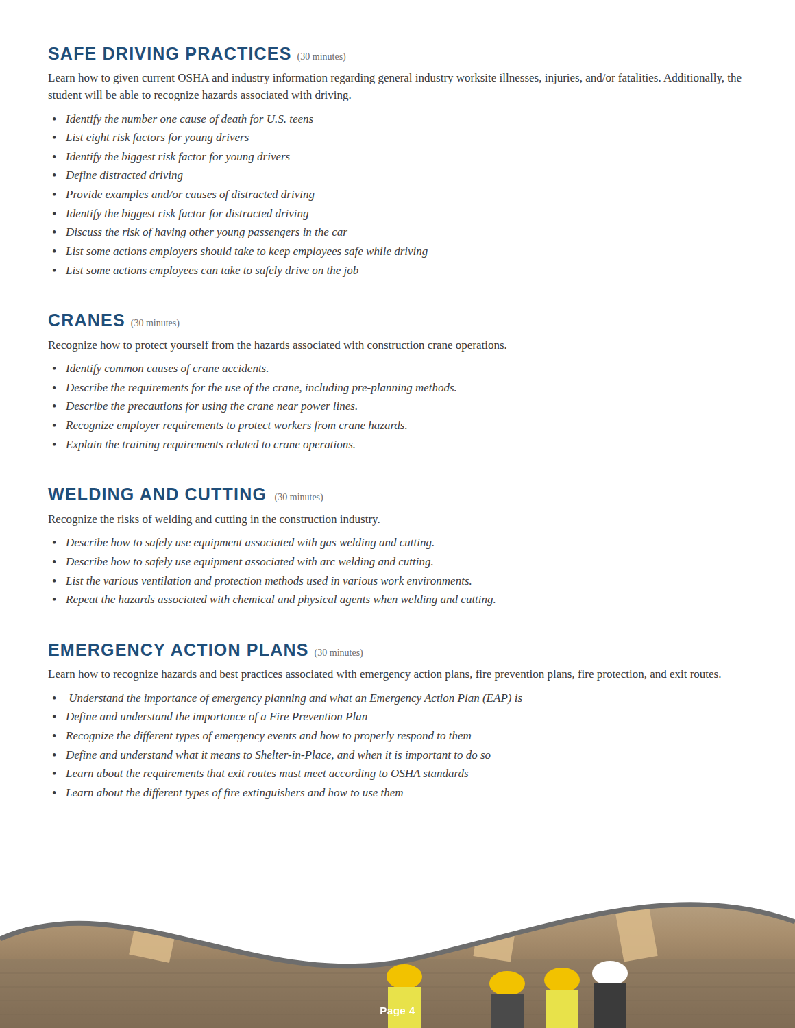Safe Driving Practices
(30 minutes)
Learn how to given current OSHA and industry information regarding general industry worksite illnesses, injuries, and/or fatalities. Additionally, the student will be able to recognize hazards associated with driving.
Identify the number one cause of death for U.S. teens
List eight risk factors for young drivers
Identify the biggest risk factor for young drivers
Define distracted driving
Provide examples and/or causes of distracted driving
Identify the biggest risk factor for distracted driving
Discuss the risk of having other young passengers in the car
List some actions employers should take to keep employees safe while driving
List some actions employees can take to safely drive on the job
Cranes
(30 minutes)
Recognize how to protect yourself from the hazards associated with construction crane operations.
Identify common causes of crane accidents.
Describe the requirements for the use of the crane, including pre-planning methods.
Describe the precautions for using the crane near power lines.
Recognize employer requirements to protect workers from crane hazards.
Explain the training requirements related to crane operations.
Welding and Cutting
(30 minutes)
Recognize the risks of welding and cutting in the construction industry.
Describe how to safely use equipment associated with gas welding and cutting.
Describe how to safely use equipment associated with arc welding and cutting.
List the various ventilation and protection methods used in various work environments.
Repeat the hazards associated with chemical and physical agents when welding and cutting.
Emergency Action Plans
(30 minutes)
Learn how to recognize hazards and best practices associated with emergency action plans, fire prevention plans, fire protection, and exit routes.
Understand the importance of emergency planning and what an Emergency Action Plan (EAP) is
Define and understand the importance of a Fire Prevention Plan
Recognize the different types of emergency events and how to properly respond to them
Define and understand what it means to Shelter-in-Place, and when it is important to do so
Learn about the requirements that exit routes must meet according to OSHA standards
Learn about the different types of fire extinguishers and how to use them
Page 4